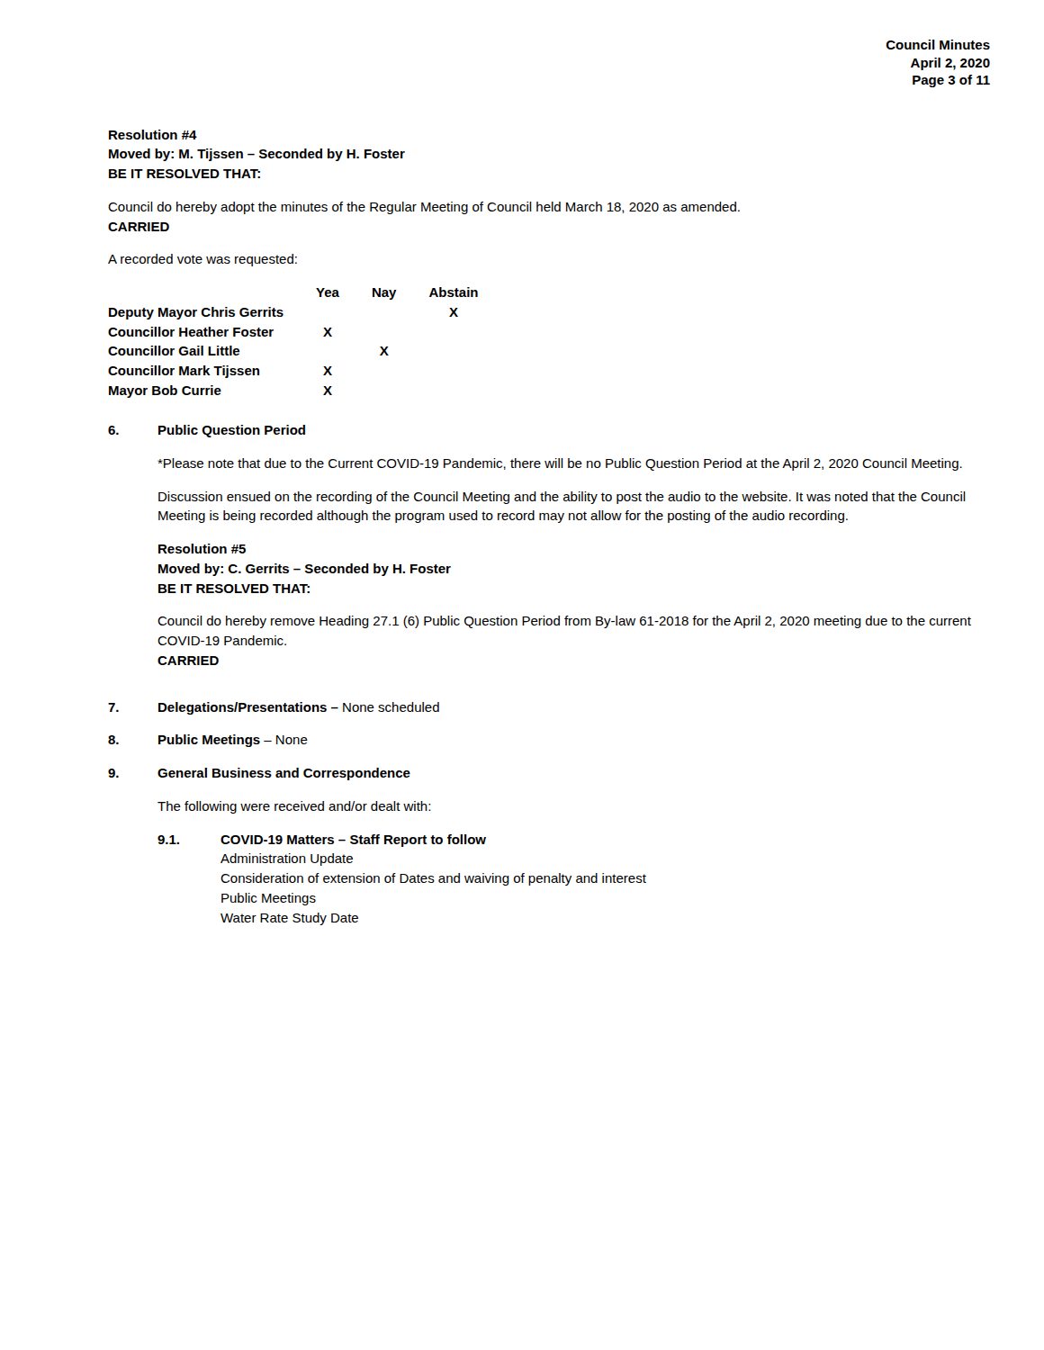Council Minutes
April 2, 2020
Page 3 of 11
Resolution #4
Moved by: M. Tijssen – Seconded by H. Foster
BE IT RESOLVED THAT:
Council do hereby adopt the minutes of the Regular Meeting of Council held March 18, 2020 as amended.
CARRIED
A recorded vote was requested:
| | Yea | Nay | Abstain |
| --- | --- | --- | --- |
| Deputy Mayor Chris Gerrits | | | X |
| Councillor Heather Foster | X | | |
| Councillor Gail Little | | X | |
| Councillor Mark Tijssen | X | | |
| Mayor Bob Currie | X | | |
6.
Public Question Period
*Please note that due to the Current COVID-19 Pandemic, there will be no Public Question Period at the April 2, 2020 Council Meeting.
Discussion ensued on the recording of the Council Meeting and the ability to post the audio to the website. It was noted that the Council Meeting is being recorded although the program used to record may not allow for the posting of the audio recording.
Resolution #5
Moved by: C. Gerrits – Seconded by H. Foster
BE IT RESOLVED THAT:
Council do hereby remove Heading 27.1 (6) Public Question Period from By-law 61-2018 for the April 2, 2020 meeting due to the current COVID-19 Pandemic.
CARRIED
7.
Delegations/Presentations – None scheduled
8.
Public Meetings – None
9.
General Business and Correspondence
The following were received and/or dealt with:
9.1.
COVID-19 Matters – Staff Report to follow
Administration Update
Consideration of extension of Dates and waiving of penalty and interest
Public Meetings
Water Rate Study Date